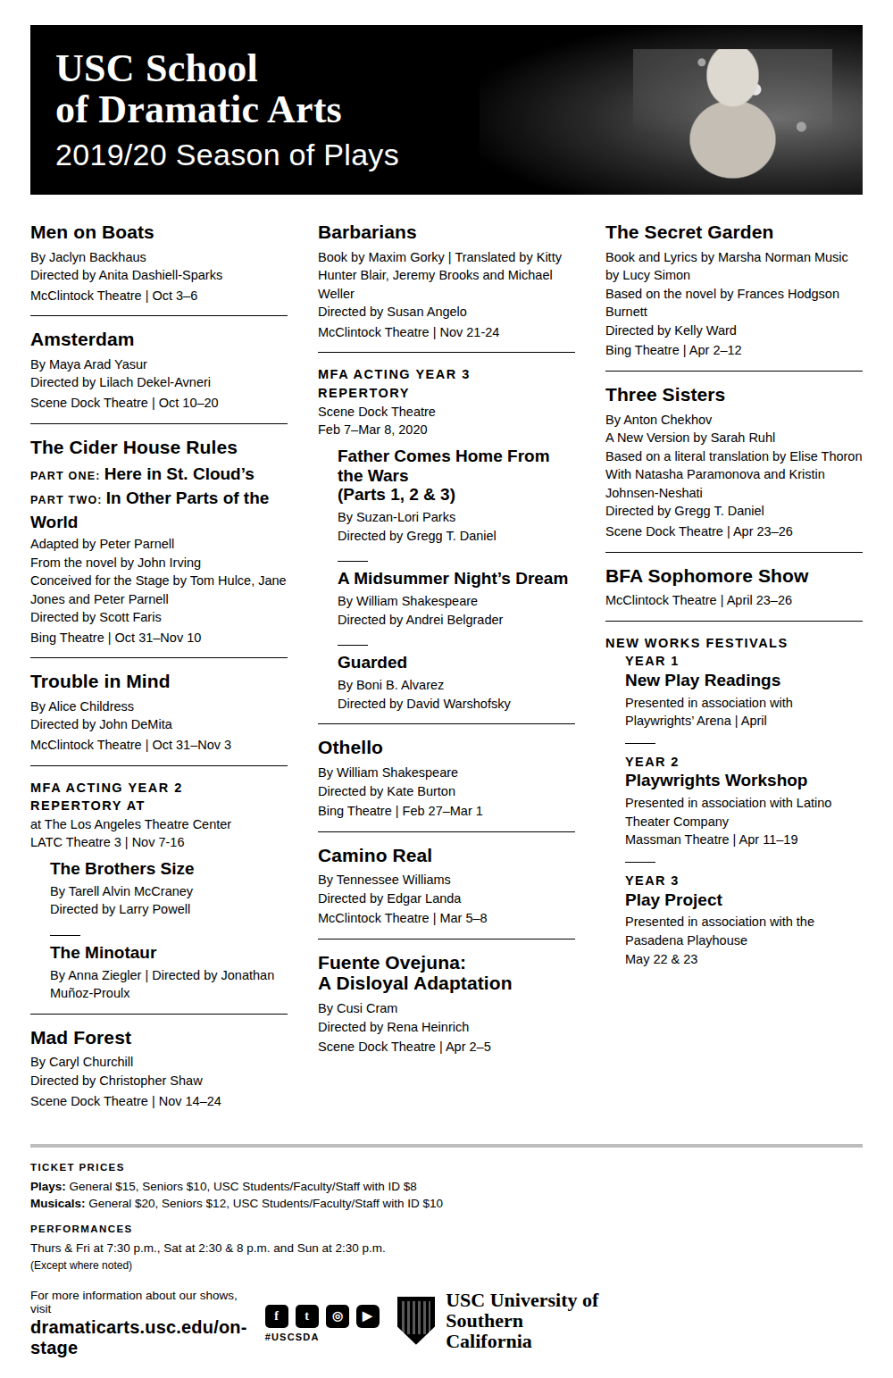USC School
of Dramatic Arts 2019/20 Season of Plays
Men on Boats
By Jaclyn Backhaus
Directed by Anita Dashiell-Sparks
McClintock Theatre | Oct 3–6
Amsterdam
By Maya Arad Yasur
Directed by Lilach Dekel-Avneri
Scene Dock Theatre | Oct 10–20
The Cider House Rules
Part One: Here in St. Cloud’s
Part Two: In Other Parts of the World
Adapted by Peter Parnell
From the novel by John Irving
Conceived for the Stage by Tom Hulce, Jane Jones and Peter Parnell
Directed by Scott Faris
Bing Theatre | Oct 31–Nov 10
Trouble in Mind
By Alice Childress
Directed by John DeMita
McClintock Theatre | Oct 31–Nov 3
MFA Acting Year 2
Repertory at
at The Los Angeles Theatre Center
LATC Theatre 3 | Nov 7-16
The Brothers Size
By Tarell Alvin McCraney
Directed by Larry Powell
The Minotaur
By Anna Ziegler | Directed by Jonathan Muñoz-Proulx
Mad Forest
By Caryl Churchill
Directed by Christopher Shaw
Scene Dock Theatre | Nov 14–24
Barbarians
Book by Maxim Gorky | Translated by Kitty Hunter Blair, Jeremy Brooks and Michael Weller
Directed by Susan Angelo
McClintock Theatre | Nov 21-24
MFA Acting Year 3
Repertory
Scene Dock Theatre
Feb 7–Mar 8, 2020
Father Comes Home From the Wars
(Parts 1, 2 & 3)
By Suzan-Lori Parks
Directed by Gregg T. Daniel
A Midsummer Night’s Dream
By William Shakespeare
Directed by Andrei Belgrader
Guarded
By Boni B. Alvarez
Directed by David Warshofsky
Othello
By William Shakespeare
Directed by Kate Burton
Bing Theatre | Feb 27–Mar 1
Camino Real
By Tennessee Williams
Directed by Edgar Landa
McClintock Theatre | Mar 5–8
Fuente Ovejuna:
A Disloyal Adaptation
By Cusi Cram
Directed by Rena Heinrich
Scene Dock Theatre | Apr 2–5
The Secret Garden
Book and Lyrics by Marsha Norman Music by Lucy Simon
Based on the novel by Frances Hodgson Burnett
Directed by Kelly Ward
Bing Theatre | Apr 2–12
Three Sisters
By Anton Chekhov
A New Version by Sarah Ruhl
Based on a literal translation by Elise Thoron
With Natasha Paramonova and Kristin Johnsen-Neshati
Directed by Gregg T. Daniel
Scene Dock Theatre | Apr 23–26
BFA Sophomore Show
McClintock Theatre | April 23–26
New Works Festivals
Year 1
New Play Readings
Presented in association with Playwrights’ Arena | April
Year 2
Playwrights Workshop
Presented in association with Latino Theater Company
Massman Theatre | Apr 11–19
Year 3
Play Project
Presented in association with the Pasadena Playhouse
May 22 & 23
Ticket Prices
Plays: General $15, Seniors $10, USC Students/Faculty/Staff with ID $8
Musicals: General $20, Seniors $12, USC Students/Faculty/Staff with ID $10
Performances
Thurs & Fri at 7:30 p.m., Sat at 2:30 & 8 p.m. and Sun at 2:30 p.m.
(Except where noted)
For more information about our shows, visit dramaticarts.usc.edu/on-stage
f t ◎ ▶
#USCSDA
USC University of
Southern California